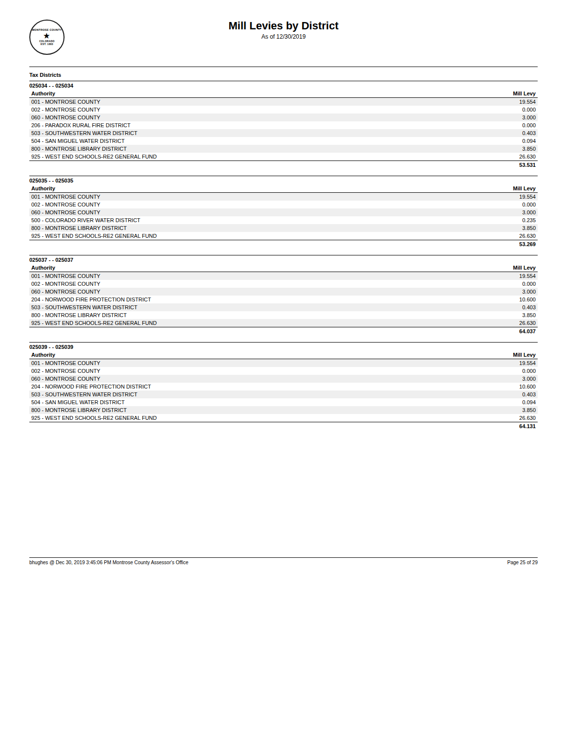MONTROSE COUNTY ★ COLORADO
EST. 1883
Mill Levies by District
As of 12/30/2019
Tax Districts
025034 - - 025034
| Authority | Mill Levy |
| --- | --- |
| 001 - MONTROSE COUNTY | 19.554 |
| 002 - MONTROSE COUNTY | 0.000 |
| 060 - MONTROSE COUNTY | 3.000 |
| 206 - PARADOX RURAL FIRE DISTRICT | 0.000 |
| 503 - SOUTHWESTERN WATER DISTRICT | 0.403 |
| 504 - SAN MIGUEL WATER DISTRICT | 0.094 |
| 800 - MONTROSE LIBRARY DISTRICT | 3.850 |
| 925 - WEST END SCHOOLS-RE2 GENERAL FUND | 26.630 |
| | 53.531 |
025035 - - 025035
| Authority | Mill Levy |
| --- | --- |
| 001 - MONTROSE COUNTY | 19.554 |
| 002 - MONTROSE COUNTY | 0.000 |
| 060 - MONTROSE COUNTY | 3.000 |
| 500 - COLORADO RIVER WATER DISTRICT | 0.235 |
| 800 - MONTROSE LIBRARY DISTRICT | 3.850 |
| 925 - WEST END SCHOOLS-RE2 GENERAL FUND | 26.630 |
| | 53.269 |
025037 - - 025037
| Authority | Mill Levy |
| --- | --- |
| 001 - MONTROSE COUNTY | 19.554 |
| 002 - MONTROSE COUNTY | 0.000 |
| 060 - MONTROSE COUNTY | 3.000 |
| 204 - NORWOOD FIRE PROTECTION DISTRICT | 10.600 |
| 503 - SOUTHWESTERN WATER DISTRICT | 0.403 |
| 800 - MONTROSE LIBRARY DISTRICT | 3.850 |
| 925 - WEST END SCHOOLS-RE2 GENERAL FUND | 26.630 |
| | 64.037 |
025039 - - 025039
| Authority | Mill Levy |
| --- | --- |
| 001 - MONTROSE COUNTY | 19.554 |
| 002 - MONTROSE COUNTY | 0.000 |
| 060 - MONTROSE COUNTY | 3.000 |
| 204 - NORWOOD FIRE PROTECTION DISTRICT | 10.600 |
| 503 - SOUTHWESTERN WATER DISTRICT | 0.403 |
| 504 - SAN MIGUEL WATER DISTRICT | 0.094 |
| 800 - MONTROSE LIBRARY DISTRICT | 3.850 |
| 925 - WEST END SCHOOLS-RE2 GENERAL FUND | 26.630 |
| | 64.131 |
bhughes @ Dec 30, 2019 3:45:06 PM Montrose County Assessor's Office
Page 25 of 29